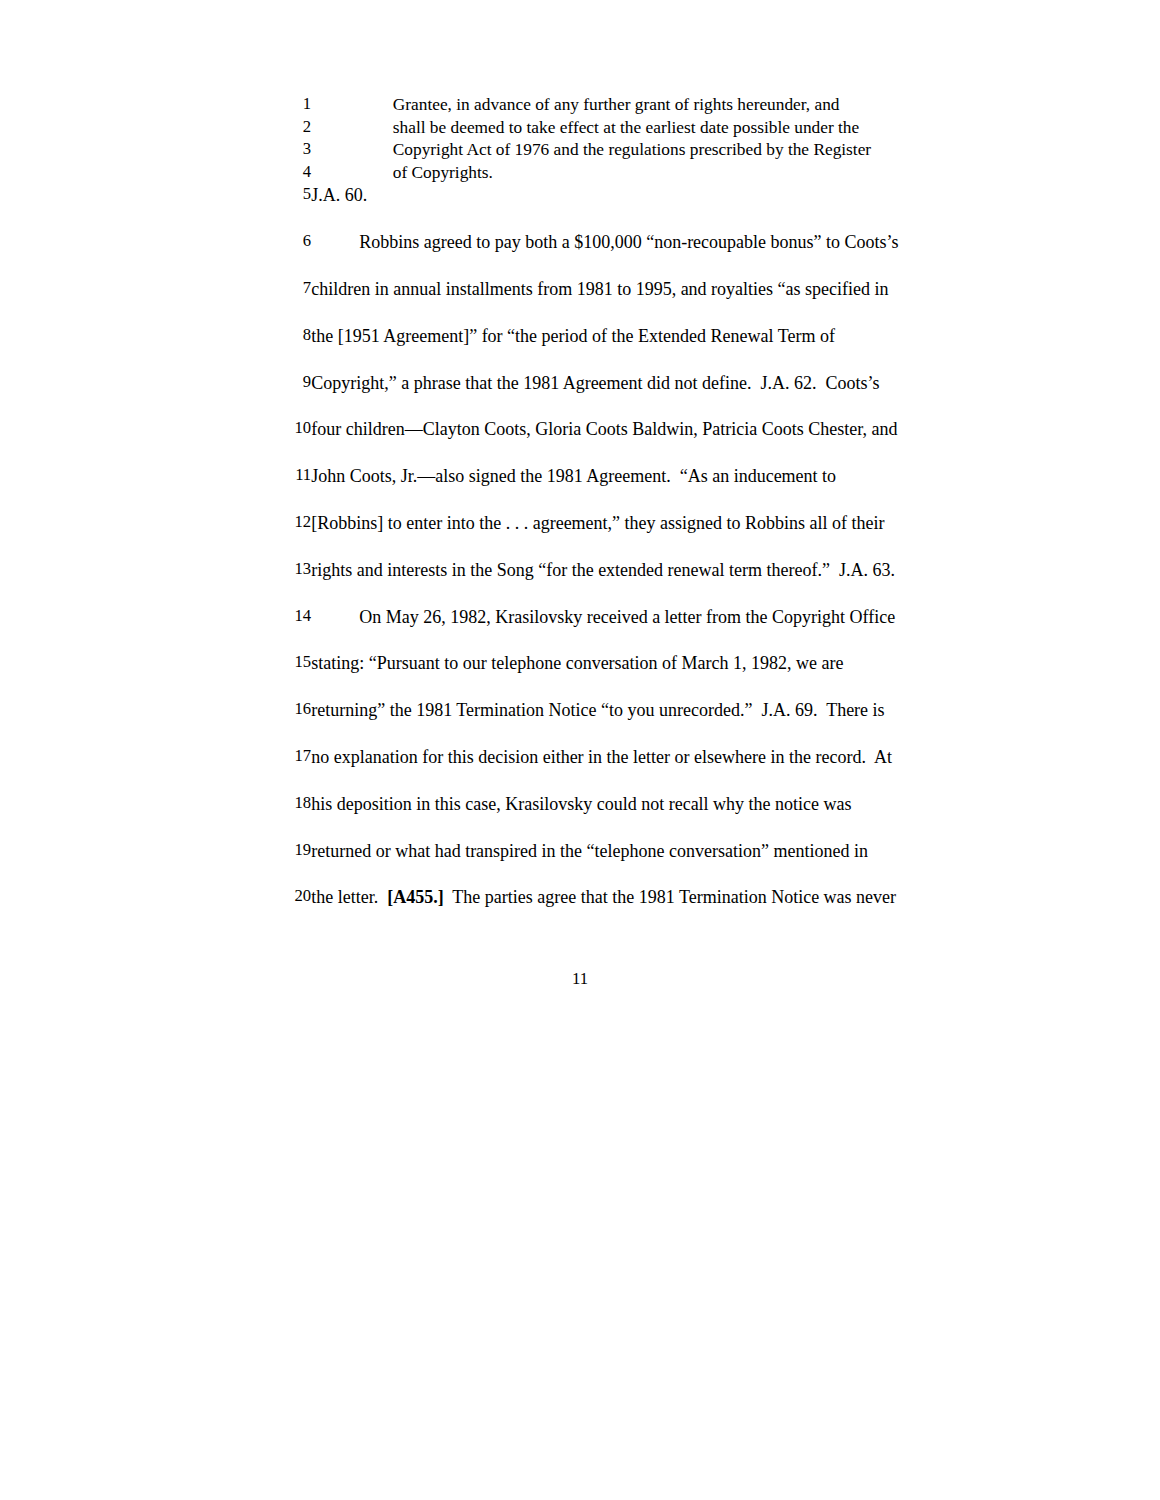| 1 | Grantee, in advance of any further grant of rights hereunder, and |
| 2 | shall be deemed to take effect at the earliest date possible under the |
| 3 | Copyright Act of 1976 and the regulations prescribed by the Register |
| 4 | of Copyrights. |
| 5 | J.A. 60. |
| 6 | Robbins agreed to pay both a $100,000 “non-recoupable bonus” to Coots’s |
| 7 | children in annual installments from 1981 to 1995, and royalties “as specified in |
| 8 | the [1951 Agreement]” for “the period of the Extended Renewal Term of |
| 9 | Copyright,” a phrase that the 1981 Agreement did not define. J.A. 62. Coots’s |
| 10 | four children—Clayton Coots, Gloria Coots Baldwin, Patricia Coots Chester, and |
| 11 | John Coots, Jr.—also signed the 1981 Agreement. “As an inducement to |
| 12 | [Robbins] to enter into the . . . agreement,” they assigned to Robbins all of their |
| 13 | rights and interests in the Song “for the extended renewal term thereof.” J.A. 63. |
| 14 | On May 26, 1982, Krasilovsky received a letter from the Copyright Office |
| 15 | stating: “Pursuant to our telephone conversation of March 1, 1982, we are |
| 16 | returning” the 1981 Termination Notice “to you unrecorded.” J.A. 69. There is |
| 17 | no explanation for this decision either in the letter or elsewhere in the record. At |
| 18 | his deposition in this case, Krasilovsky could not recall why the notice was |
| 19 | returned or what had transpired in the “telephone conversation” mentioned in |
| 20 | the letter. [A455.] The parties agree that the 1981 Termination Notice was never |
11